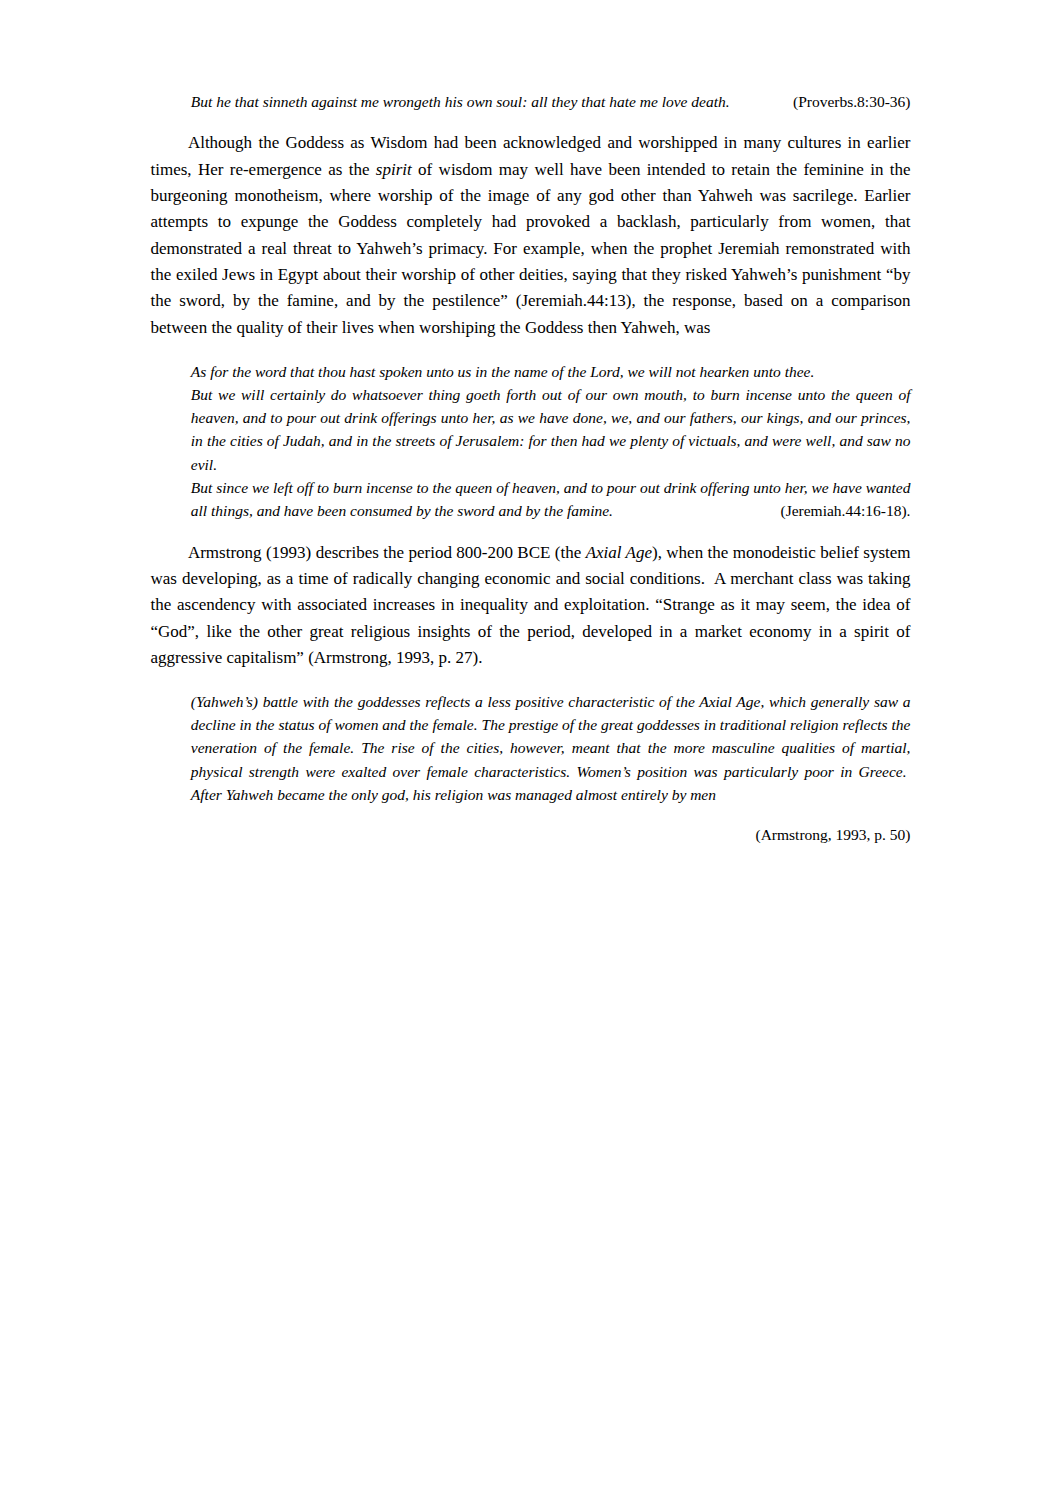But he that sinneth against me wrongeth his own soul: all they that hate me love death.(Proverbs.8:30-36)
Although the Goddess as Wisdom had been acknowledged and worshipped in many cultures in earlier times, Her re-emergence as the spirit of wisdom may well have been intended to retain the feminine in the burgeoning monotheism, where worship of the image of any god other than Yahweh was sacrilege. Earlier attempts to expunge the Goddess completely had provoked a backlash, particularly from women, that demonstrated a real threat to Yahweh’s primacy. For example, when the prophet Jeremiah remonstrated with the exiled Jews in Egypt about their worship of other deities, saying that they risked Yahweh’s punishment “by the sword, by the famine, and by the pestilence” (Jeremiah.44:13), the response, based on a comparison between the quality of their lives when worshiping the Goddess then Yahweh, was
As for the word that thou hast spoken unto us in the name of the Lord, we will not hearken unto thee.
But we will certainly do whatsoever thing goeth forth out of our own mouth, to burn incense unto the queen of heaven, and to pour out drink offerings unto her, as we have done, we, and our fathers, our kings, and our princes, in the cities of Judah, and in the streets of Jerusalem: for then had we plenty of victuals, and were well, and saw no evil.
But since we left off to burn incense to the queen of heaven, and to pour out drink offering unto her, we have wanted all things, and have been consumed by the sword and by the famine.(Jeremiah.44:16-18).
Armstrong (1993) describes the period 800-200 BCE (the Axial Age), when the monodeistic belief system was developing, as a time of radically changing economic and social conditions. A merchant class was taking the ascendency with associated increases in inequality and exploitation. “Strange as it may seem, the idea of “God”, like the other great religious insights of the period, developed in a market economy in a spirit of aggressive capitalism” (Armstrong, 1993, p. 27).
(Yahweh’s) battle with the goddesses reflects a less positive characteristic of the Axial Age, which generally saw a decline in the status of women and the female. The prestige of the great goddesses in traditional religion reflects the veneration of the female. The rise of the cities, however, meant that the more masculine qualities of martial, physical strength were exalted over female characteristics. Women’s position was particularly poor in Greece. After Yahweh became the only god, his religion was managed almost entirely by men
(Armstrong, 1993, p. 50)